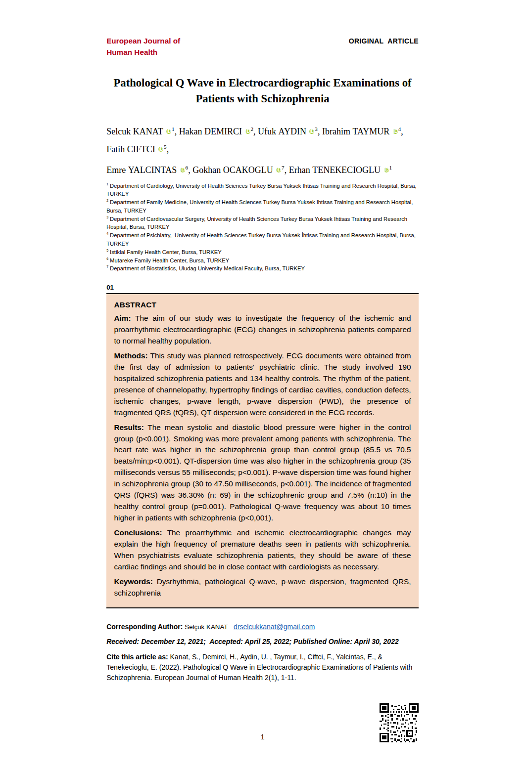European Journal of
Human Health
ORIGINAL ARTICLE
Pathological Q Wave in Electrocardiographic Examinations of Patients with Schizophrenia
Selcuk KANAT iD1, Hakan DEMIRCI iD2, Ufuk AYDIN iD3, Ibrahim TAYMUR iD4, Fatih CIFTCI iD5,
Emre YALCINTAS iD6, Gokhan OCAKOGLU iD7, Erhan TENEKECIOGLU iD1
1 Department of Cardiology, University of Health Sciences Turkey Bursa Yuksek Ihtisas Training and Research Hospital, Bursa, TURKEY
2 Department of Family Medicine, University of Health Sciences Turkey Bursa Yuksek Ihtisas Training and Research Hospital, Bursa, TURKEY
3 Department of Cardiovascular Surgery, University of Health Sciences Turkey Bursa Yuksek Ihtisas Training and Research Hospital, Bursa, TURKEY
4 Department of Psichiatry, University of Health Sciences Turkey Bursa Yuksek İhtisas Training and Research Hospital, Bursa, TURKEY
5 Istiklal Family Health Center, Bursa, TURKEY
6 Mutareke Family Health Center, Bursa, TURKEY
7 Department of Biostatistics, Uludag University Medical Faculty, Bursa, TURKEY
01
ABSTRACT
Aim: The aim of our study was to investigate the frequency of the ischemic and proarrhythmic electrocardiographic (ECG) changes in schizophrenia patients compared to normal healthy population.
Methods: This study was planned retrospectively. ECG documents were obtained from the first day of admission to patients' psychiatric clinic. The study involved 190 hospitalized schizophrenia patients and 134 healthy controls. The rhythm of the patient, presence of channelopathy, hypertrophy findings of cardiac cavities, conduction defects, ischemic changes, p-wave length, p-wave dispersion (PWD), the presence of fragmented QRS (fQRS), QT dispersion were considered in the ECG records.
Results: The mean systolic and diastolic blood pressure were higher in the control group (p<0.001). Smoking was more prevalent among patients with schizophrenia. The heart rate was higher in the schizophrenia group than control group (85.5 vs 70.5 beats/min;p<0.001). QT-dispersion time was also higher in the schizophrenia group (35 milliseconds versus 55 milliseconds; p<0.001). P-wave dispersion time was found higher in schizophrenia group (30 to 47.50 milliseconds, p<0.001). The incidence of fragmented QRS (fQRS) was 36.30% (n: 69) in the schizophrenic group and 7.5% (n:10) in the healthy control group (p=0.001). Pathological Q-wave frequency was about 10 times higher in patients with schizophrenia (p<0,001).
Conclusions: The proarrhythmic and ischemic electrocardiographic changes may explain the high frequency of premature deaths seen in patients with schizophrenia. When psychiatrists evaluate schizophrenia patients, they should be aware of these cardiac findings and should be in close contact with cardiologists as necessary.
Keywords: Dysrhythmia, pathological Q-wave, p-wave dispersion, fragmented QRS, schizophrenia
Corresponding Author: Selçuk KANAT drselcukkanat@gmail.com
Received: December 12, 2021; Accepted: April 25, 2022; Published Online: April 30, 2022
Cite this article as: Kanat, S., Demirci, H., Aydin, U. , Taymur, I., Ciftci, F., Yalcintas, E., & Tenekecioglu, E. (2022). Pathological Q Wave in Electrocardiographic Examinations of Patients with Schizophrenia. European Journal of Human Health 2(1), 1-11.
1